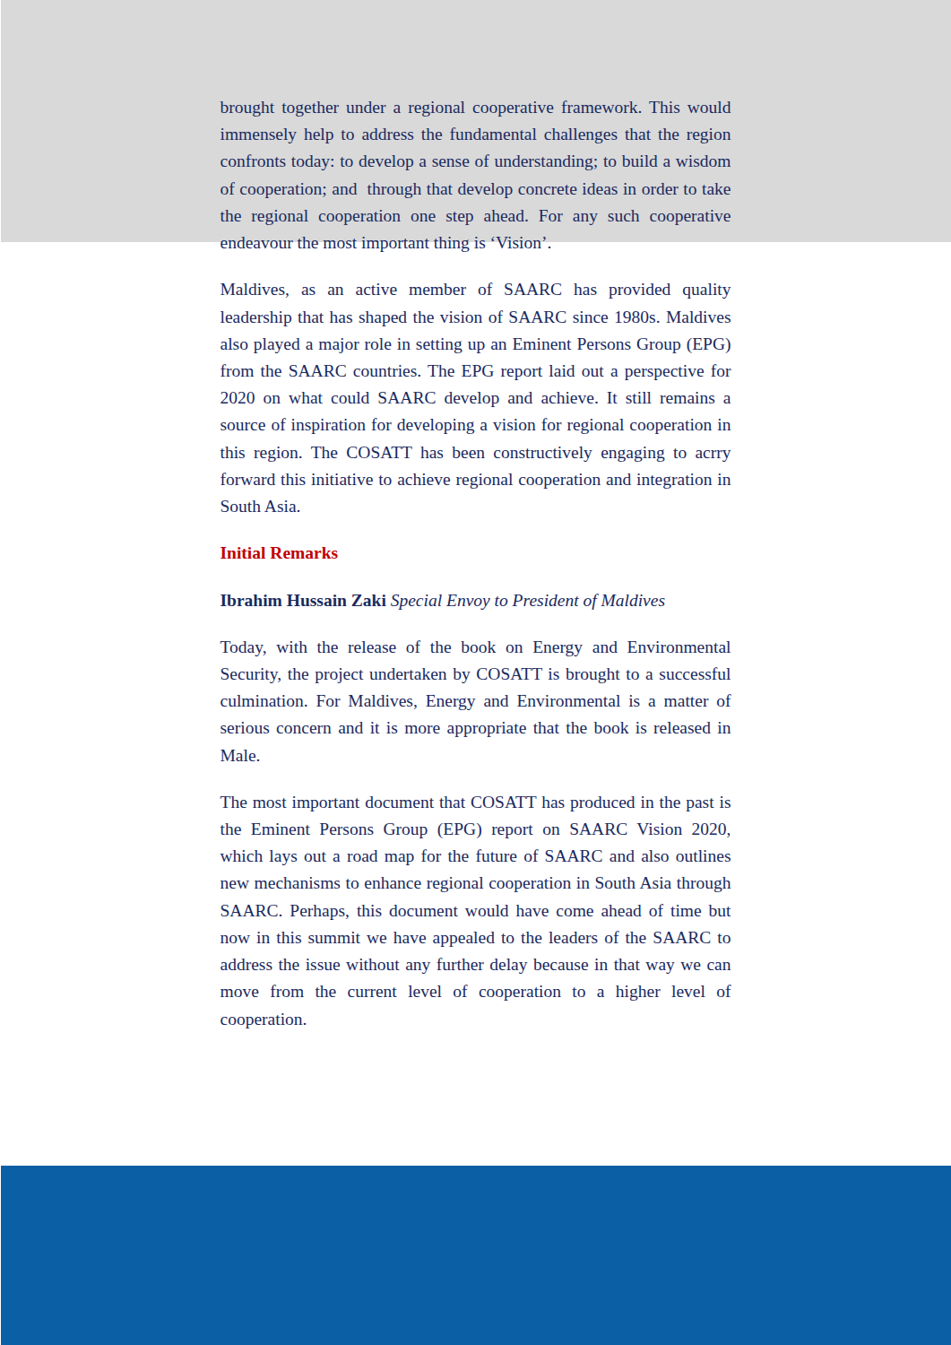brought together under a regional cooperative framework. This would immensely help to address the fundamental challenges that the region confronts today: to develop a sense of understanding; to build a wisdom of cooperation; and through that develop concrete ideas in order to take the regional cooperation one step ahead. For any such cooperative endeavour the most important thing is ‘Vision’.
Maldives, as an active member of SAARC has provided quality leadership that has shaped the vision of SAARC since 1980s. Maldives also played a major role in setting up an Eminent Persons Group (EPG) from the SAARC countries. The EPG report laid out a perspective for 2020 on what could SAARC develop and achieve. It still remains a source of inspiration for developing a vision for regional cooperation in this region. The COSATT has been constructively engaging to acrry forward this initiative to achieve regional cooperation and integration in South Asia.
Initial Remarks
Ibrahim Hussain Zaki Special Envoy to President of Maldives
Today, with the release of the book on Energy and Environmental Security, the project undertaken by COSATT is brought to a successful culmination. For Maldives, Energy and Environmental is a matter of serious concern and it is more appropriate that the book is released in Male.
The most important document that COSATT has produced in the past is the Eminent Persons Group (EPG) report on SAARC Vision 2020, which lays out a road map for the future of SAARC and also outlines new mechanisms to enhance regional cooperation in South Asia through SAARC. Perhaps, this document would have come ahead of time but now in this summit we have appealed to the leaders of the SAARC to address the issue without any further delay because in that way we can move from the current level of cooperation to a higher level of cooperation.